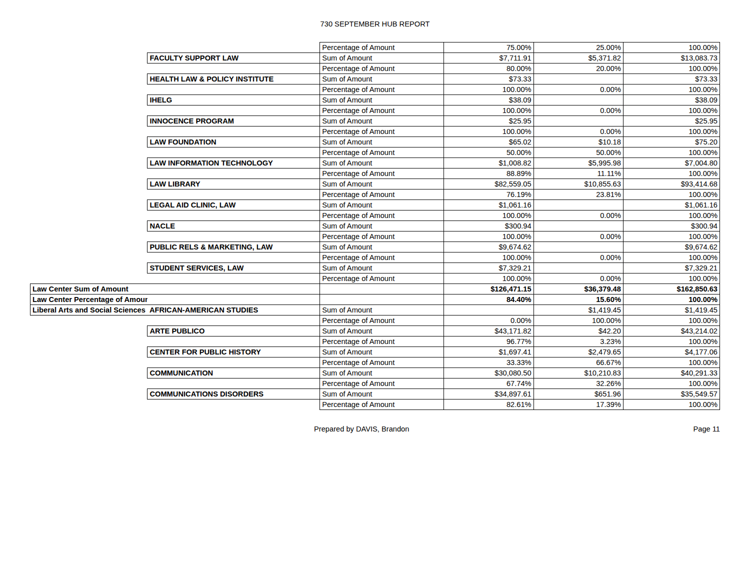730 SEPTEMBER HUB REPORT
| | | Percentage of Amount | 75.00% | 25.00% | 100.00% |
| | FACULTY SUPPORT LAW | Sum of Amount | $7,711.91 | $5,371.82 | $13,083.73 |
| | | Percentage of Amount | 80.00% | 20.00% | 100.00% |
| | HEALTH LAW & POLICY INSTITUTE | Sum of Amount | $73.33 | | $73.33 |
| | | Percentage of Amount | 100.00% | 0.00% | 100.00% |
| | IHELG | Sum of Amount | $38.09 | | $38.09 |
| | | Percentage of Amount | 100.00% | 0.00% | 100.00% |
| | INNOCENCE PROGRAM | Sum of Amount | $25.95 | | $25.95 |
| | | Percentage of Amount | 100.00% | 0.00% | 100.00% |
| | LAW FOUNDATION | Sum of Amount | $65.02 | $10.18 | $75.20 |
| | | Percentage of Amount | 50.00% | 50.00% | 100.00% |
| | LAW INFORMATION TECHNOLOGY | Sum of Amount | $1,008.82 | $5,995.98 | $7,004.80 |
| | | Percentage of Amount | 88.89% | 11.11% | 100.00% |
| | LAW LIBRARY | Sum of Amount | $82,559.05 | $10,855.63 | $93,414.68 |
| | | Percentage of Amount | 76.19% | 23.81% | 100.00% |
| | LEGAL AID CLINIC, LAW | Sum of Amount | $1,061.16 | | $1,061.16 |
| | | Percentage of Amount | 100.00% | 0.00% | 100.00% |
| | NACLE | Sum of Amount | $300.94 | | $300.94 |
| | | Percentage of Amount | 100.00% | 0.00% | 100.00% |
| | PUBLIC RELS & MARKETING, LAW | Sum of Amount | $9,674.62 | | $9,674.62 |
| | | Percentage of Amount | 100.00% | 0.00% | 100.00% |
| | STUDENT SERVICES, LAW | Sum of Amount | $7,329.21 | | $7,329.21 |
| | | Percentage of Amount | 100.00% | 0.00% | 100.00% |
| Law Center Sum of Amount | | | $126,471.15 | $36,379.48 | $162,850.63 |
| Law Center Percentage of Amount | | | 84.40% | 15.60% | 100.00% |
| Liberal Arts and Social Sciences | AFRICAN-AMERICAN STUDIES | Sum of Amount | | $1,419.45 | $1,419.45 |
| | | Percentage of Amount | 0.00% | 100.00% | 100.00% |
| | ARTE PUBLICO | Sum of Amount | $43,171.82 | $42.20 | $43,214.02 |
| | | Percentage of Amount | 96.77% | 3.23% | 100.00% |
| | CENTER FOR PUBLIC HISTORY | Sum of Amount | $1,697.41 | $2,479.65 | $4,177.06 |
| | | Percentage of Amount | 33.33% | 66.67% | 100.00% |
| | COMMUNICATION | Sum of Amount | $30,080.50 | $10,210.83 | $40,291.33 |
| | | Percentage of Amount | 67.74% | 32.26% | 100.00% |
| | COMMUNICATIONS DISORDERS | Sum of Amount | $34,897.61 | $651.96 | $35,549.57 |
| | | Percentage of Amount | 82.61% | 17.39% | 100.00% |
Prepared by DAVIS, Brandon
Page 11